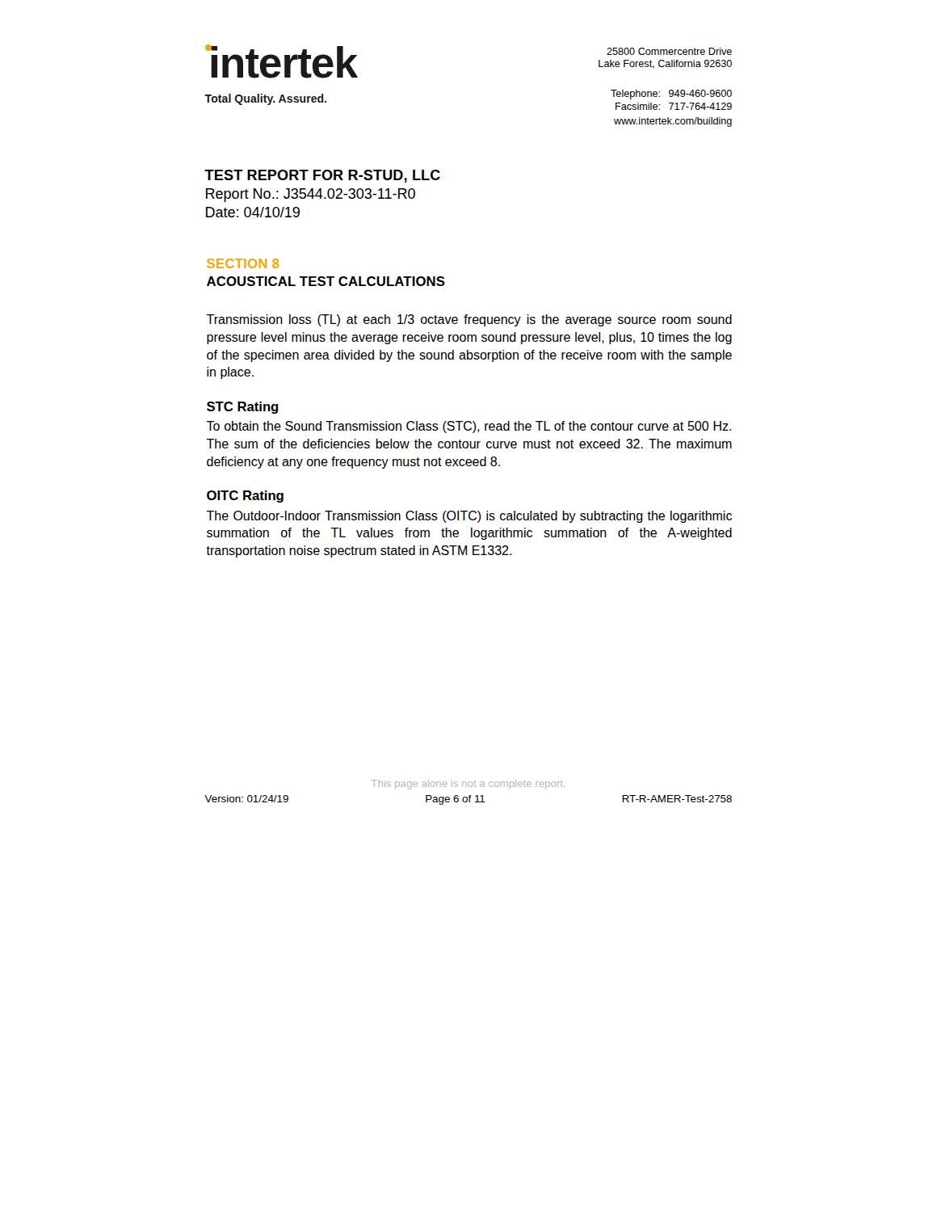intertek
Total Quality. Assured.
25800 Commercentre Drive
Lake Forest, California 92630
Telephone: 949-460-9600
Facsimile: 717-764-4129
www.intertek.com/building
TEST REPORT FOR R-STUD, LLC
Report No.: J3544.02-303-11-R0
Date: 04/10/19
SECTION 8
ACOUSTICAL TEST CALCULATIONS
Transmission loss (TL) at each 1/3 octave frequency is the average source room sound pressure level minus the average receive room sound pressure level, plus, 10 times the log of the specimen area divided by the sound absorption of the receive room with the sample in place.
STC Rating
To obtain the Sound Transmission Class (STC), read the TL of the contour curve at 500 Hz. The sum of the deficiencies below the contour curve must not exceed 32. The maximum deficiency at any one frequency must not exceed 8.
OITC Rating
The Outdoor-Indoor Transmission Class (OITC) is calculated by subtracting the logarithmic summation of the TL values from the logarithmic summation of the A-weighted transportation noise spectrum stated in ASTM E1332.
This page alone is not a complete report.
Version: 01/24/19
Page 6 of 11
RT-R-AMER-Test-2758